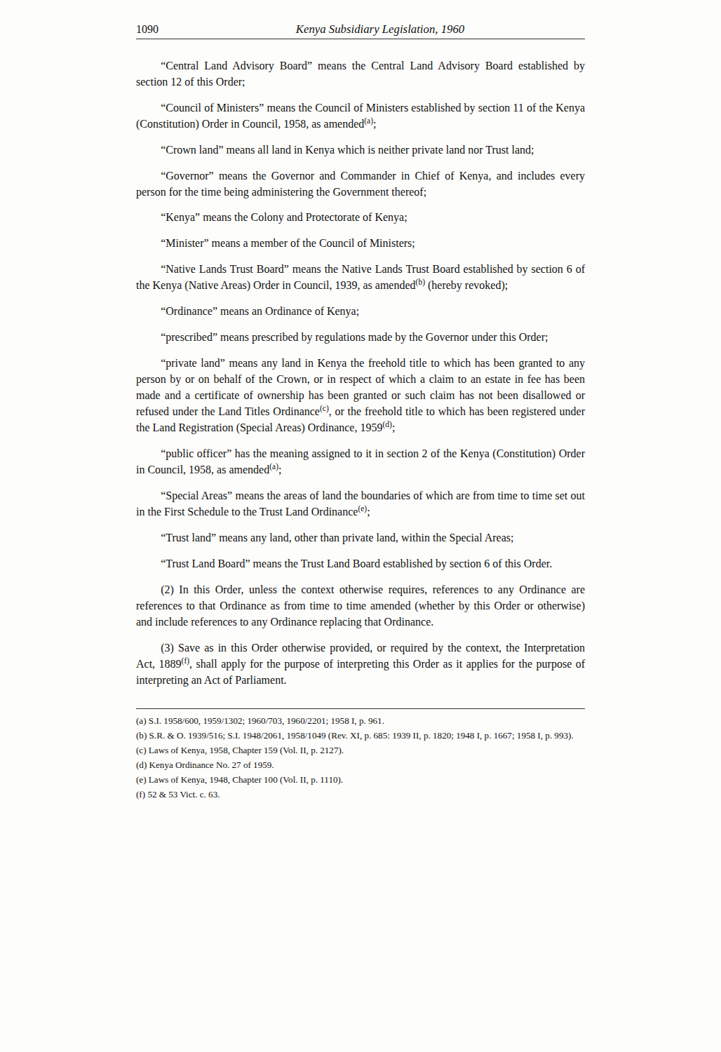1090 Kenya Subsidiary Legislation, 1960
“Central Land Advisory Board” means the Central Land Advisory Board established by section 12 of this Order;
“Council of Ministers” means the Council of Ministers established by section 11 of the Kenya (Constitution) Order in Council, 1958, as amended(a);
“Crown land” means all land in Kenya which is neither private land nor Trust land;
“Governor” means the Governor and Commander in Chief of Kenya, and includes every person for the time being administering the Government thereof;
“Kenya” means the Colony and Protectorate of Kenya;
“Minister” means a member of the Council of Ministers;
“Native Lands Trust Board” means the Native Lands Trust Board established by section 6 of the Kenya (Native Areas) Order in Council, 1939, as amended(b) (hereby revoked);
“Ordinance” means an Ordinance of Kenya;
“prescribed” means prescribed by regulations made by the Governor under this Order;
“private land” means any land in Kenya the freehold title to which has been granted to any person by or on behalf of the Crown, or in respect of which a claim to an estate in fee has been made and a certificate of ownership has been granted or such claim has not been disallowed or refused under the Land Titles Ordinance(c), or the freehold title to which has been registered under the Land Registration (Special Areas) Ordinance, 1959(d);
“public officer” has the meaning assigned to it in section 2 of the Kenya (Constitution) Order in Council, 1958, as amended(a);
“Special Areas” means the areas of land the boundaries of which are from time to time set out in the First Schedule to the Trust Land Ordinance(e);
“Trust land” means any land, other than private land, within the Special Areas;
“Trust Land Board” means the Trust Land Board established by section 6 of this Order.
(2) In this Order, unless the context otherwise requires, references to any Ordinance are references to that Ordinance as from time to time amended (whether by this Order or otherwise) and include references to any Ordinance replacing that Ordinance.
(3) Save as in this Order otherwise provided, or required by the context, the Interpretation Act, 1889(f), shall apply for the purpose of interpreting this Order as it applies for the purpose of interpreting an Act of Parliament.
(a) S.I. 1958/600, 1959/1302; 1960/703, 1960/2201; 1958 I, p. 961.
(b) S.R. & O. 1939/516; S.I. 1948/2061, 1958/1049 (Rev. XI, p. 685: 1939 II, p. 1820; 1948 I, p. 1667; 1958 I, p. 993).
(c) Laws of Kenya, 1958, Chapter 159 (Vol. II, p. 2127).
(d) Kenya Ordinance No. 27 of 1959.
(e) Laws of Kenya, 1948, Chapter 100 (Vol. II, p. 1110).
(f) 52 & 53 Vict. c. 63.